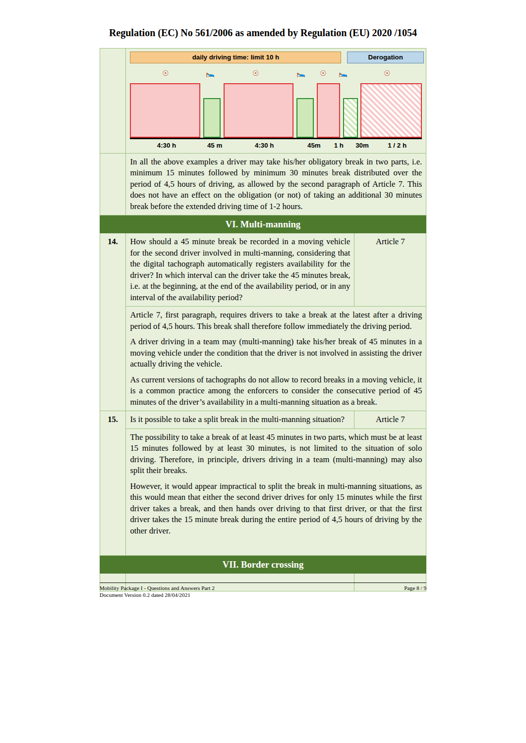Regulation (EC) No 561/2006 as amended by Regulation (EU) 2020 /1054
| | daily driving time: limit 10 h Derogation ☉ 🛌 ☉ 🛌 ☉ 🛌 ☉ 4:30 h 45 m 4:30 h 45m 1 h 30m 1 / 2 h |
| | In all the above examples a driver may take his/her obligatory break in two parts, i.e. minimum 15 minutes followed by minimum 30 minutes break distributed over the period of 4,5 hours of driving, as allowed by the second paragraph of Article 7. This does not have an effect on the obligation (or not) of taking an additional 30 minutes break before the extended driving time of 1-2 hours. |
| VI. Multi-manning |
| 14. | How should a 45 minute break be recorded in a moving vehicle for the second driver involved in multi-manning, considering that the digital tachograph automatically registers availability for the driver? In which interval can the driver take the 45 minutes break, i.e. at the beginning, at the end of the availability period, or in any interval of the availability period? | Article 7 |
| Article 7, first paragraph, requires drivers to take a break at the latest after a driving period of 4,5 hours. This break shall therefore follow immediately the driving period. A driver driving in a team may (multi-manning) take his/her break of 45 minutes in a moving vehicle under the condition that the driver is not involved in assisting the driver actually driving the vehicle. As current versions of tachographs do not allow to record breaks in a moving vehicle, it is a common practice among the enforcers to consider the consecutive period of 45 minutes of the driver’s availability in a multi-manning situation as a break. |
| 15. | Is it possible to take a split break in the multi-manning situation? | Article 7 |
| The possibility to take a break of at least 45 minutes in two parts, which must be at least 15 minutes followed by at least 30 minutes, is not limited to the situation of solo driving. Therefore, in principle, drivers driving in a team (multi-manning) may also split their breaks. However, it would appear impractical to split the break in multi-manning situations, as this would mean that either the second driver drives for only 15 minutes while the first driver takes a break, and then hands over driving to that first driver, or that the first driver takes the 15 minute break during the entire period of 4,5 hours of driving by the other driver. |
| VII. Border crossing |
Mobility Package I - Questions and Answers Part 2
Document Version 0.2 dated 28/04/2021
Page 8 / 9